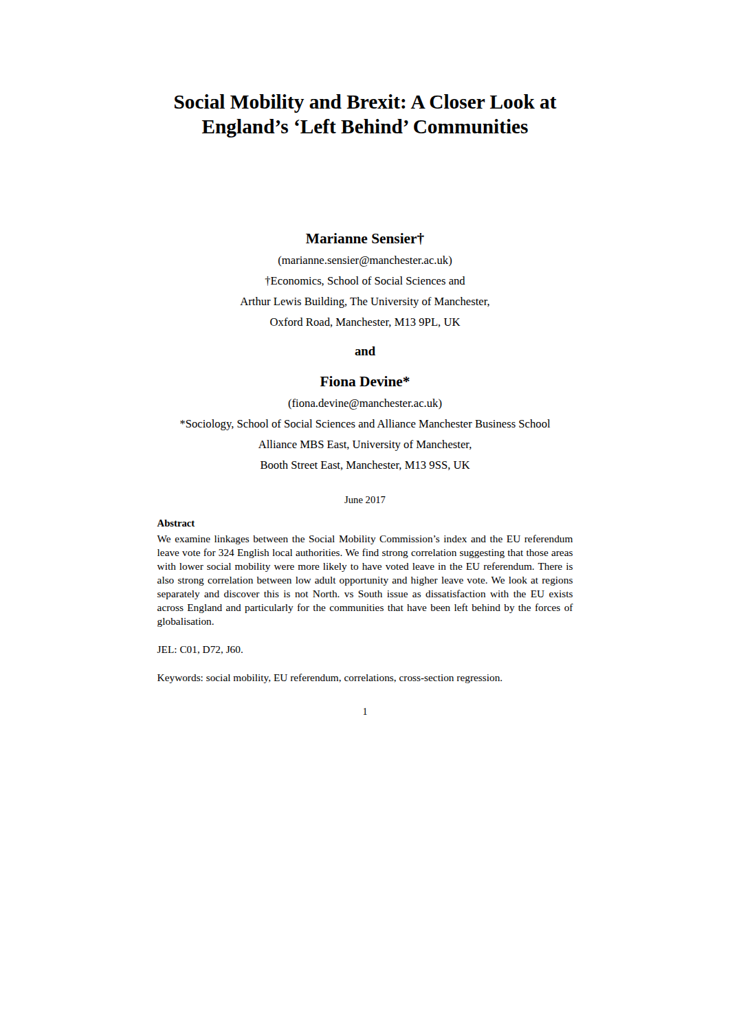Social Mobility and Brexit: A Closer Look at England’s ‘Left Behind’ Communities
Marianne Sensier†
(marianne.sensier@manchester.ac.uk)
†Economics, School of Social Sciences and
Arthur Lewis Building, The University of Manchester,
Oxford Road, Manchester, M13 9PL, UK
and
Fiona Devine*
(fiona.devine@manchester.ac.uk)
*Sociology, School of Social Sciences and Alliance Manchester Business School
Alliance MBS East, University of Manchester,
Booth Street East, Manchester, M13 9SS, UK
June 2017
Abstract
We examine linkages between the Social Mobility Commission’s index and the EU referendum leave vote for 324 English local authorities. We find strong correlation suggesting that those areas with lower social mobility were more likely to have voted leave in the EU referendum. There is also strong correlation between low adult opportunity and higher leave vote. We look at regions separately and discover this is not North. vs South issue as dissatisfaction with the EU exists across England and particularly for the communities that have been left behind by the forces of globalisation.
JEL: C01, D72, J60.
Keywords: social mobility, EU referendum, correlations, cross-section regression.
1